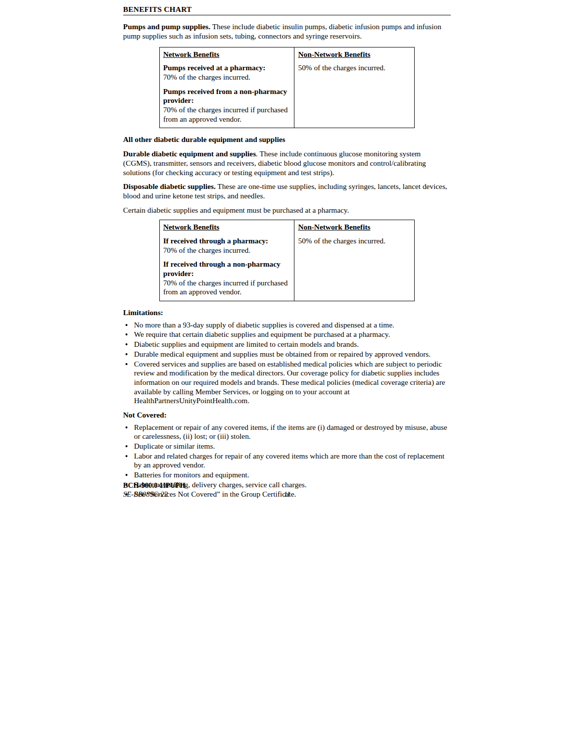BENEFITS CHART
Pumps and pump supplies. These include diabetic insulin pumps, diabetic infusion pumps and infusion pump supplies such as infusion sets, tubing, connectors and syringe reservoirs.
| Network Benefits Pumps received at a pharmacy: 70% of the charges incurred. Pumps received from a non-pharmacy provider: 70% of the charges incurred if purchased from an approved vendor. | Non-Network Benefits 50% of the charges incurred. |
All other diabetic durable equipment and supplies
Durable diabetic equipment and supplies. These include continuous glucose monitoring system (CGMS), transmitter, sensors and receivers, diabetic blood glucose monitors and control/calibrating solutions (for checking accuracy or testing equipment and test strips).
Disposable diabetic supplies. These are one-time use supplies, including syringes, lancets, lancet devices, blood and urine ketone test strips, and needles.
Certain diabetic supplies and equipment must be purchased at a pharmacy.
| Network Benefits If received through a pharmacy: 70% of the charges incurred. If received through a non-pharmacy provider: 70% of the charges incurred if purchased from an approved vendor. | Non-Network Benefits 50% of the charges incurred. |
Limitations:
No more than a 93-day supply of diabetic supplies is covered and dispensed at a time.
We require that certain diabetic supplies and equipment be purchased at a pharmacy.
Diabetic supplies and equipment are limited to certain models and brands.
Durable medical equipment and supplies must be obtained from or repaired by approved vendors.
Covered services and supplies are based on established medical policies which are subject to periodic review and modification by the medical directors. Our coverage policy for diabetic supplies includes information on our required models and brands. These medical policies (medical coverage criteria) are available by calling Member Services, or logging on to your account at HealthPartnersUnityPointHealth.com.
Not Covered:
Replacement or repair of any covered items, if the items are (i) damaged or destroyed by misuse, abuse or carelessness, (ii) lost; or (iii) stolen.
Duplicate or similar items.
Labor and related charges for repair of any covered items which are more than the cost of replacement by an approved vendor.
Batteries for monitors and equipment.
Sales tax, mailing, delivery charges, service call charges.
See “Services Not Covered” in the Group Certificate.
BCH-900.0-HPUPH
SE-BB089C-2211